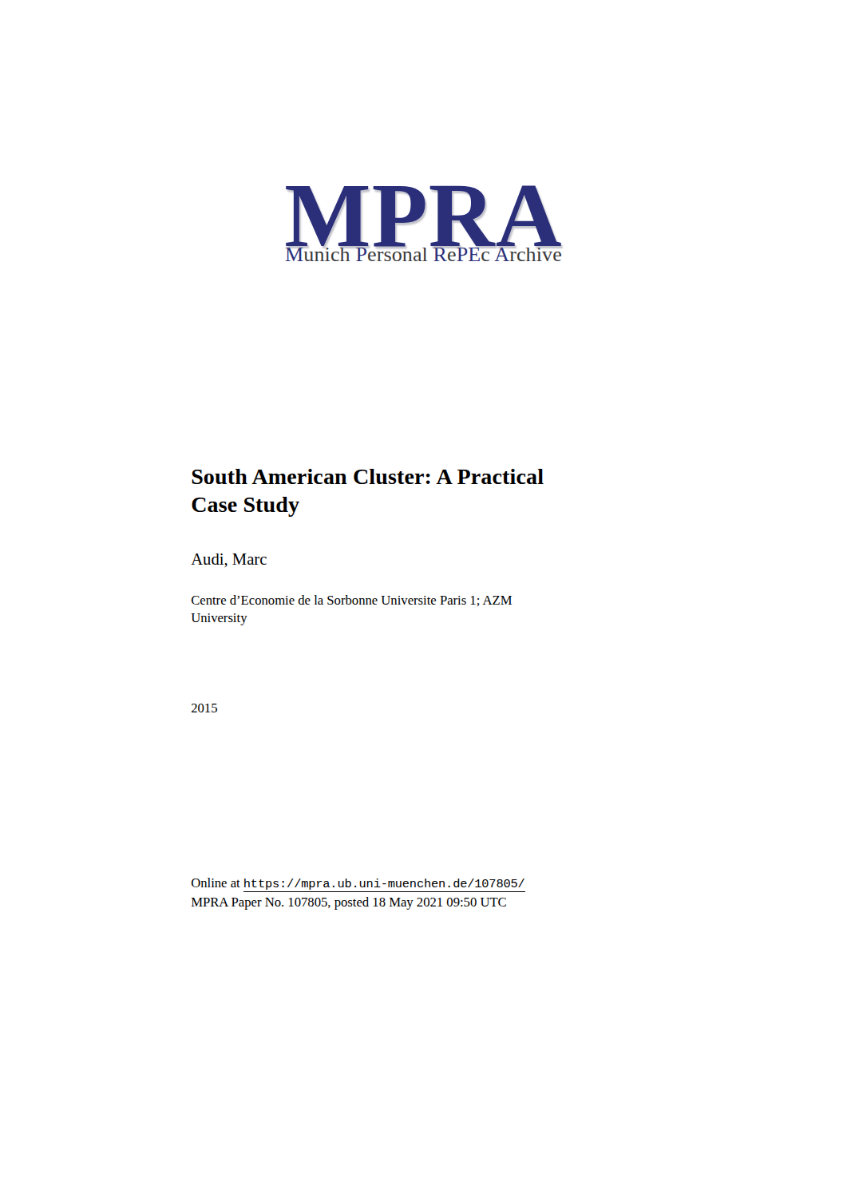MPRA
Munich Personal RePEc Archive
South American Cluster: A Practical
Case Study
Audi, Marc
Centre d’Economie de la Sorbonne Universite Paris 1; AZM
University
2015
Online at https://mpra.ub.uni-muenchen.de/107805/
MPRA Paper No. 107805, posted 18 May 2021 09:50 UTC